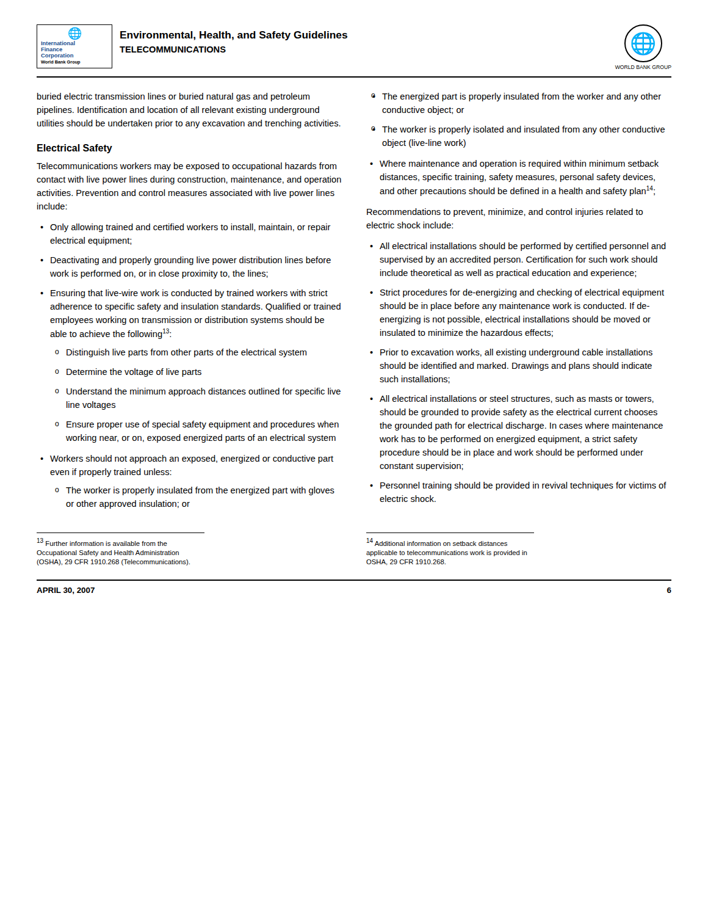🌐 International
Finance
Corporation
World Bank Group
Environmental, Health, and Safety Guidelines
TELECOMMUNICATIONS
🌐
WORLD BANK GROUP
buried electric transmission lines or buried natural gas and petroleum pipelines. Identification and location of all relevant existing underground utilities should be undertaken prior to any excavation and trenching activities.
Electrical Safety
Telecommunications workers may be exposed to occupational hazards from contact with live power lines during construction, maintenance, and operation activities. Prevention and control measures associated with live power lines include:
Only allowing trained and certified workers to install, maintain, or repair electrical equipment;
Deactivating and properly grounding live power distribution lines before work is performed on, or in close proximity to, the lines;
Ensuring that live-wire work is conducted by trained workers with strict adherence to specific safety and insulation standards. Qualified or trained employees working on transmission or distribution systems should be able to achieve the following13:
Distinguish live parts from other parts of the electrical system
Determine the voltage of live parts
Understand the minimum approach distances outlined for specific live line voltages
Ensure proper use of special safety equipment and procedures when working near, or on, exposed energized parts of an electrical system
Workers should not approach an exposed, energized or conductive part even if properly trained unless:
The worker is properly insulated from the energized part with gloves or other approved insulation; or
o The energized part is properly insulated from the worker and any other conductive object; or
o The worker is properly isolated and insulated from any other conductive object (live-line work)
Where maintenance and operation is required within minimum setback distances, specific training, safety measures, personal safety devices, and other precautions should be defined in a health and safety plan14;
Recommendations to prevent, minimize, and control injuries related to electric shock include:
All electrical installations should be performed by certified personnel and supervised by an accredited person. Certification for such work should include theoretical as well as practical education and experience;
Strict procedures for de-energizing and checking of electrical equipment should be in place before any maintenance work is conducted. If de-energizing is not possible, electrical installations should be moved or insulated to minimize the hazardous effects;
Prior to excavation works, all existing underground cable installations should be identified and marked. Drawings and plans should indicate such installations;
All electrical installations or steel structures, such as masts or towers, should be grounded to provide safety as the electrical current chooses the grounded path for electrical discharge. In cases where maintenance work has to be performed on energized equipment, a strict safety procedure should be in place and work should be performed under constant supervision;
Personnel training should be provided in revival techniques for victims of electric shock.
13 Further information is available from the Occupational Safety and Health Administration (OSHA), 29 CFR 1910.268 (Telecommunications).
14 Additional information on setback distances applicable to telecommunications work is provided in OSHA, 29 CFR 1910.268.
APRIL 30, 2007 6